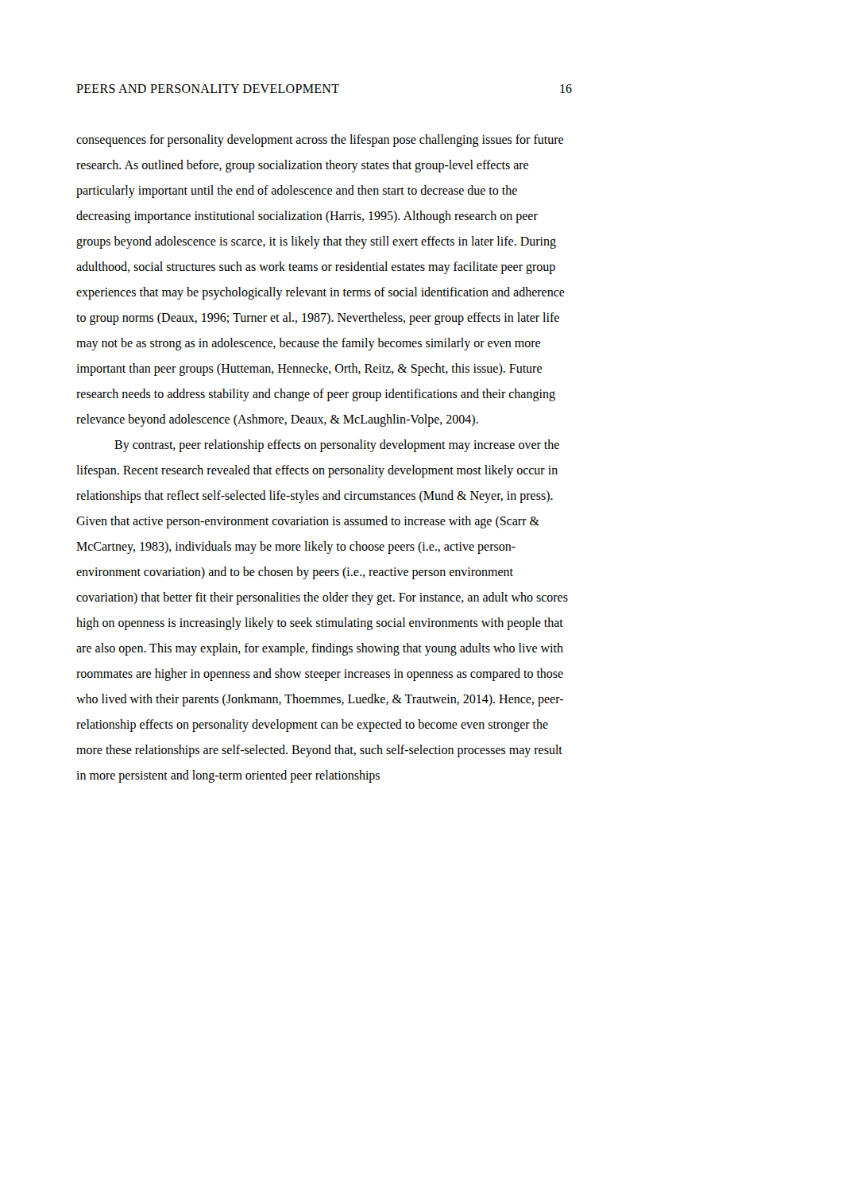Peers and Personality Development 16
consequences for personality development across the lifespan pose challenging issues for future research. As outlined before, group socialization theory states that group-level effects are particularly important until the end of adolescence and then start to decrease due to the decreasing importance institutional socialization (Harris, 1995). Although research on peer groups beyond adolescence is scarce, it is likely that they still exert effects in later life. During adulthood, social structures such as work teams or residential estates may facilitate peer group experiences that may be psychologically relevant in terms of social identification and adherence to group norms (Deaux, 1996; Turner et al., 1987). Nevertheless, peer group effects in later life may not be as strong as in adolescence, because the family becomes similarly or even more important than peer groups (Hutteman, Hennecke, Orth, Reitz, & Specht, this issue). Future research needs to address stability and change of peer group identifications and their changing relevance beyond adolescence (Ashmore, Deaux, & McLaughlin-Volpe, 2004).
By contrast, peer relationship effects on personality development may increase over the lifespan. Recent research revealed that effects on personality development most likely occur in relationships that reflect self-selected life-styles and circumstances (Mund & Neyer, in press). Given that active person-environment covariation is assumed to increase with age (Scarr & McCartney, 1983), individuals may be more likely to choose peers (i.e., active person-environment covariation) and to be chosen by peers (i.e., reactive person environment covariation) that better fit their personalities the older they get. For instance, an adult who scores high on openness is increasingly likely to seek stimulating social environments with people that are also open. This may explain, for example, findings showing that young adults who live with roommates are higher in openness and show steeper increases in openness as compared to those who lived with their parents (Jonkmann, Thoemmes, Luedke, & Trautwein, 2014). Hence, peer-relationship effects on personality development can be expected to become even stronger the more these relationships are self-selected. Beyond that, such self-selection processes may result in more persistent and long-term oriented peer relationships